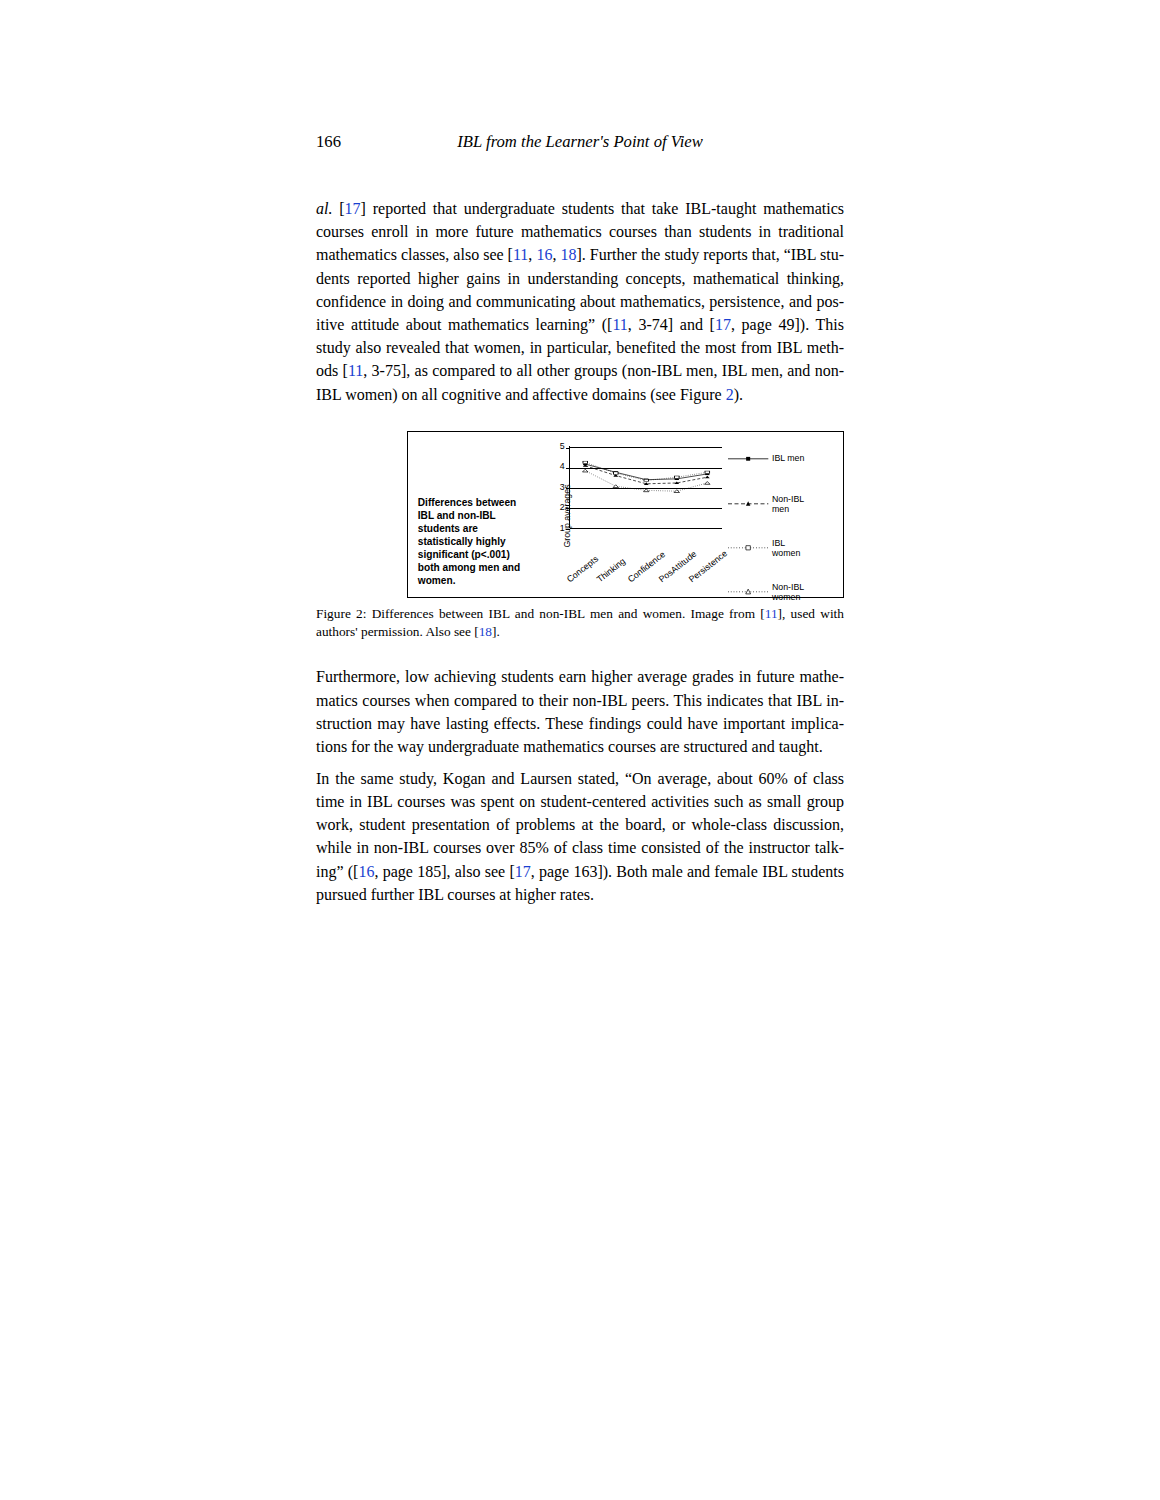166
IBL from the Learner's Point of View
al. [17] reported that undergraduate students that take IBL-taught mathematics courses enroll in more future mathematics courses than students in traditional mathematics classes, also see [11, 16, 18]. Further the study reports that, “IBL students reported higher gains in understanding concepts, mathematical thinking, confidence in doing and communicating about mathematics, persistence, and positive attitude about mathematics learning” ([11, 3-74] and [17, page 49]). This study also revealed that women, in particular, benefited the most from IBL methods [11, 3-75], as compared to all other groups (non-IBL men, IBL men, and non-IBL women) on all cognitive and affective domains (see Figure 2).
Differences between IBL and non-IBL students are statistically highly significant (p<.001) both among men and women.
Group averages
5 4 3 2 1
Concepts Thinking Confidence PosAttitude Persistence
IBL men
Non-IBL
men
IBL
women
Non-IBL
women
Figure 2: Differences between IBL and non-IBL men and women. Image from [11], used with authors' permission. Also see [18].
Furthermore, low achieving students earn higher average grades in future mathematics courses when compared to their non-IBL peers. This indicates that IBL instruction may have lasting effects. These findings could have important implications for the way undergraduate mathematics courses are structured and taught.
In the same study, Kogan and Laursen stated, “On average, about 60% of class time in IBL courses was spent on student-centered activities such as small group work, student presentation of problems at the board, or whole-class discussion, while in non-IBL courses over 85% of class time consisted of the instructor talking” ([16, page 185], also see [17, page 163]). Both male and female IBL students pursued further IBL courses at higher rates.